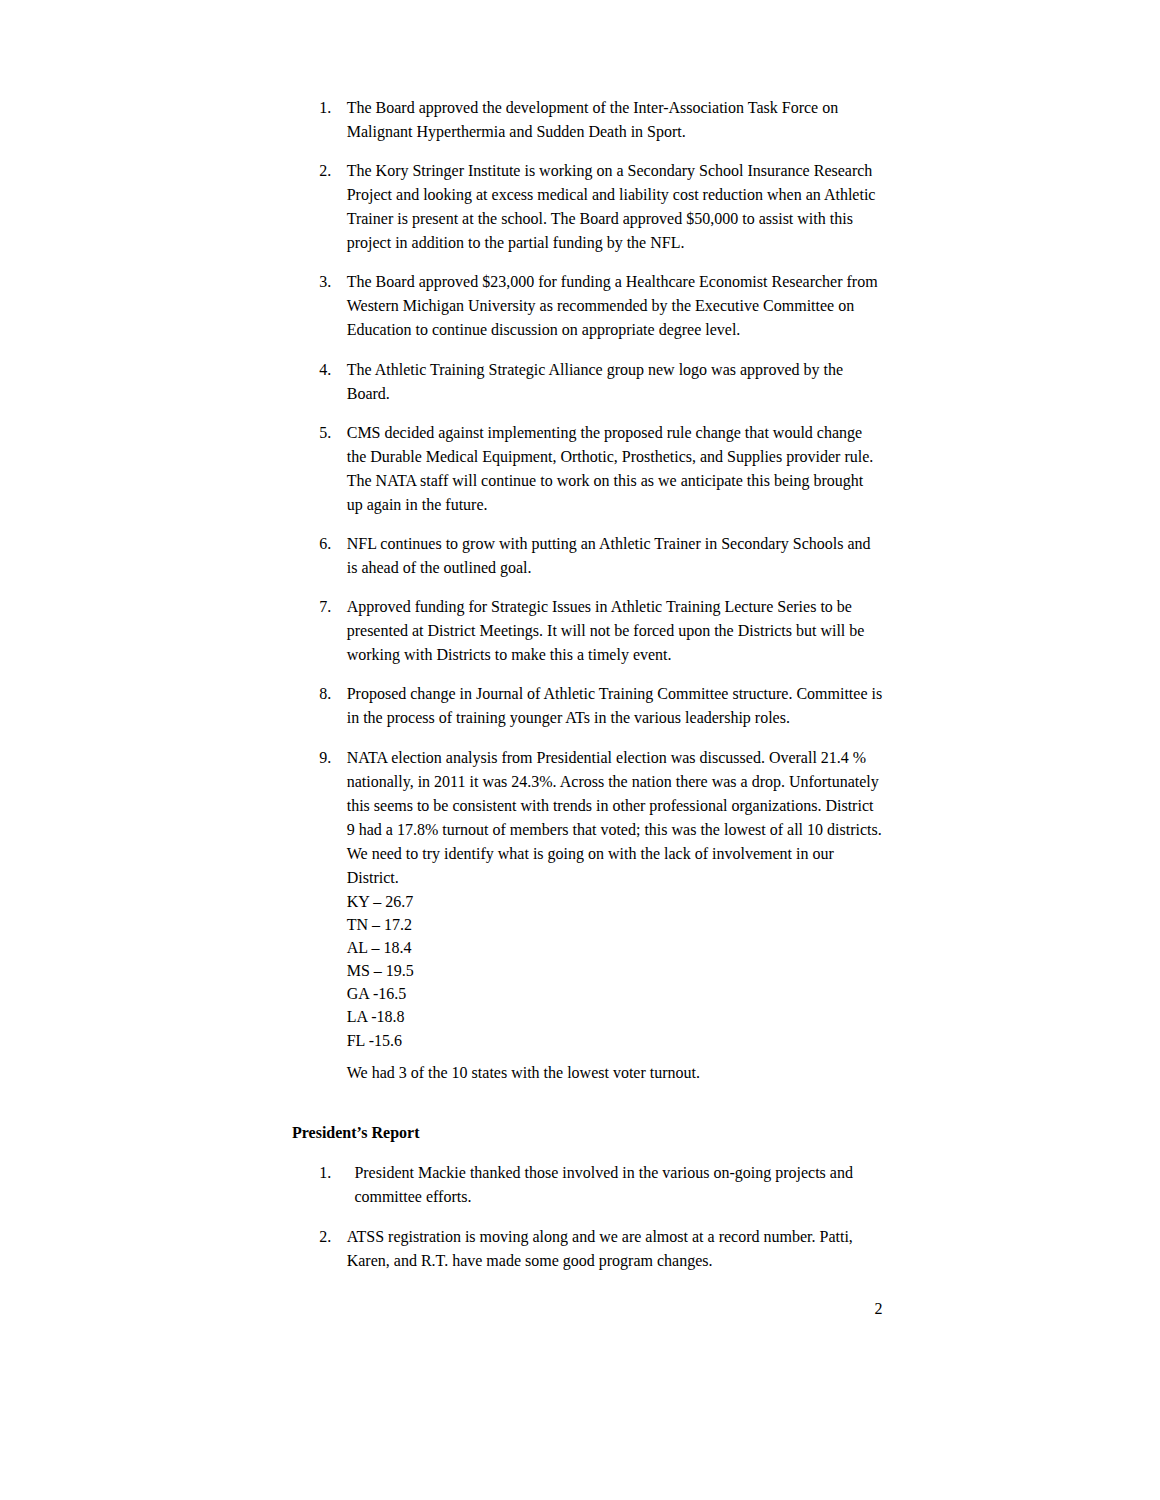The Board approved the development of the Inter-Association Task Force on Malignant Hyperthermia and Sudden Death in Sport.
The Kory Stringer Institute is working on a Secondary School Insurance Research Project and looking at excess medical and liability cost reduction when an Athletic Trainer is present at the school. The Board approved $50,000 to assist with this project in addition to the partial funding by the NFL.
The Board approved $23,000 for funding a Healthcare Economist Researcher from Western Michigan University as recommended by the Executive Committee on Education to continue discussion on appropriate degree level.
The Athletic Training Strategic Alliance group new logo was approved by the Board.
CMS decided against implementing the proposed rule change that would change the Durable Medical Equipment, Orthotic, Prosthetics, and Supplies provider rule. The NATA staff will continue to work on this as we anticipate this being brought up again in the future.
NFL continues to grow with putting an Athletic Trainer in Secondary Schools and is ahead of the outlined goal.
Approved funding for Strategic Issues in Athletic Training Lecture Series to be presented at District Meetings. It will not be forced upon the Districts but will be working with Districts to make this a timely event.
Proposed change in Journal of Athletic Training Committee structure. Committee is in the process of training younger ATs in the various leadership roles.
NATA election analysis from Presidential election was discussed. Overall 21.4 % nationally, in 2011 it was 24.3%. Across the nation there was a drop. Unfortunately this seems to be consistent with trends in other professional organizations. District 9 had a 17.8% turnout of members that voted; this was the lowest of all 10 districts. We need to try identify what is going on with the lack of involvement in our District.
KY – 26.7
TN – 17.2
AL – 18.4
MS – 19.5
GA -16.5
LA -18.8
FL -15.6
We had 3 of the 10 states with the lowest voter turnout.
President’s Report
President Mackie thanked those involved in the various on-going projects and committee efforts.
ATSS registration is moving along and we are almost at a record number. Patti, Karen, and R.T. have made some good program changes.
2